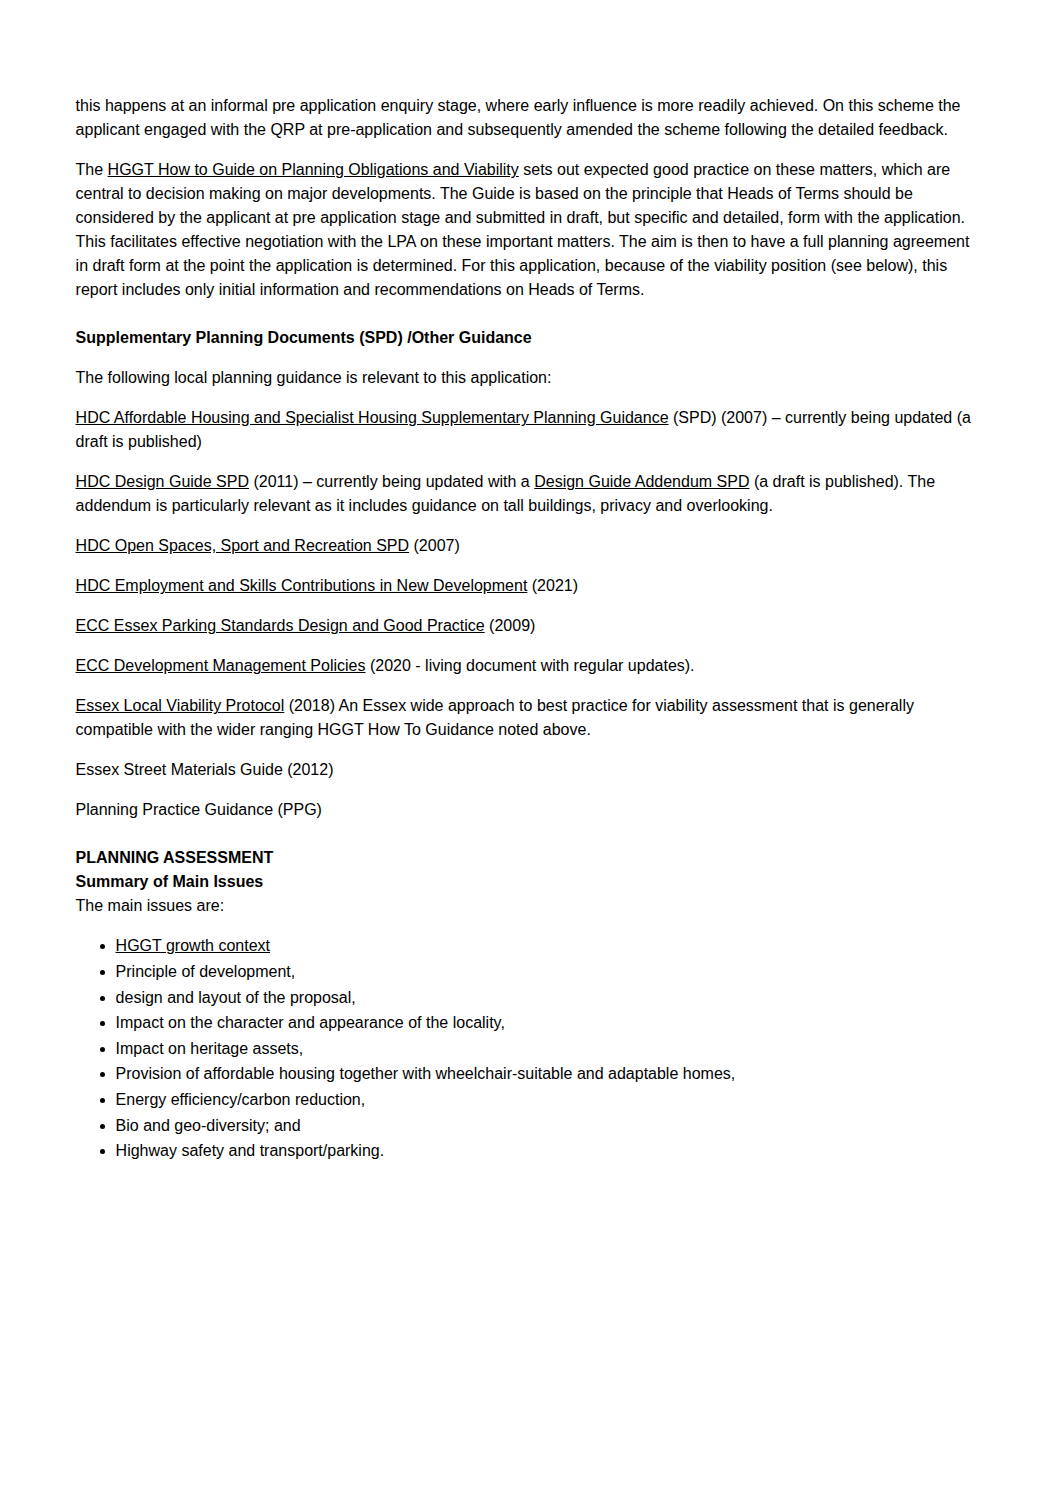this happens at an informal pre application enquiry stage, where early influence is more readily achieved. On this scheme the applicant engaged with the QRP at pre-application and subsequently amended the scheme following the detailed feedback.
The HGGT How to Guide on Planning Obligations and Viability sets out expected good practice on these matters, which are central to decision making on major developments. The Guide is based on the principle that Heads of Terms should be considered by the applicant at pre application stage and submitted in draft, but specific and detailed, form with the application. This facilitates effective negotiation with the LPA on these important matters. The aim is then to have a full planning agreement in draft form at the point the application is determined. For this application, because of the viability position (see below), this report includes only initial information and recommendations on Heads of Terms.
Supplementary Planning Documents (SPD) /Other Guidance
The following local planning guidance is relevant to this application:
HDC Affordable Housing and Specialist Housing Supplementary Planning Guidance (SPD) (2007) – currently being updated (a draft is published)
HDC Design Guide SPD (2011) – currently being updated with a Design Guide Addendum SPD (a draft is published). The addendum is particularly relevant as it includes guidance on tall buildings, privacy and overlooking.
HDC Open Spaces, Sport and Recreation SPD (2007)
HDC Employment and Skills Contributions in New Development (2021)
ECC Essex Parking Standards Design and Good Practice (2009)
ECC Development Management Policies (2020 - living document with regular updates).
Essex Local Viability Protocol (2018) An Essex wide approach to best practice for viability assessment that is generally compatible with the wider ranging HGGT How To Guidance noted above.
Essex Street Materials Guide (2012)
Planning Practice Guidance (PPG)
PLANNING ASSESSMENT
Summary of Main Issues
The main issues are:
HGGT growth context
Principle of development,
design and layout of the proposal,
Impact on the character and appearance of the locality,
Impact on heritage assets,
Provision of affordable housing together with wheelchair-suitable and adaptable homes,
Energy efficiency/carbon reduction,
Bio and geo-diversity; and
Highway safety and transport/parking.